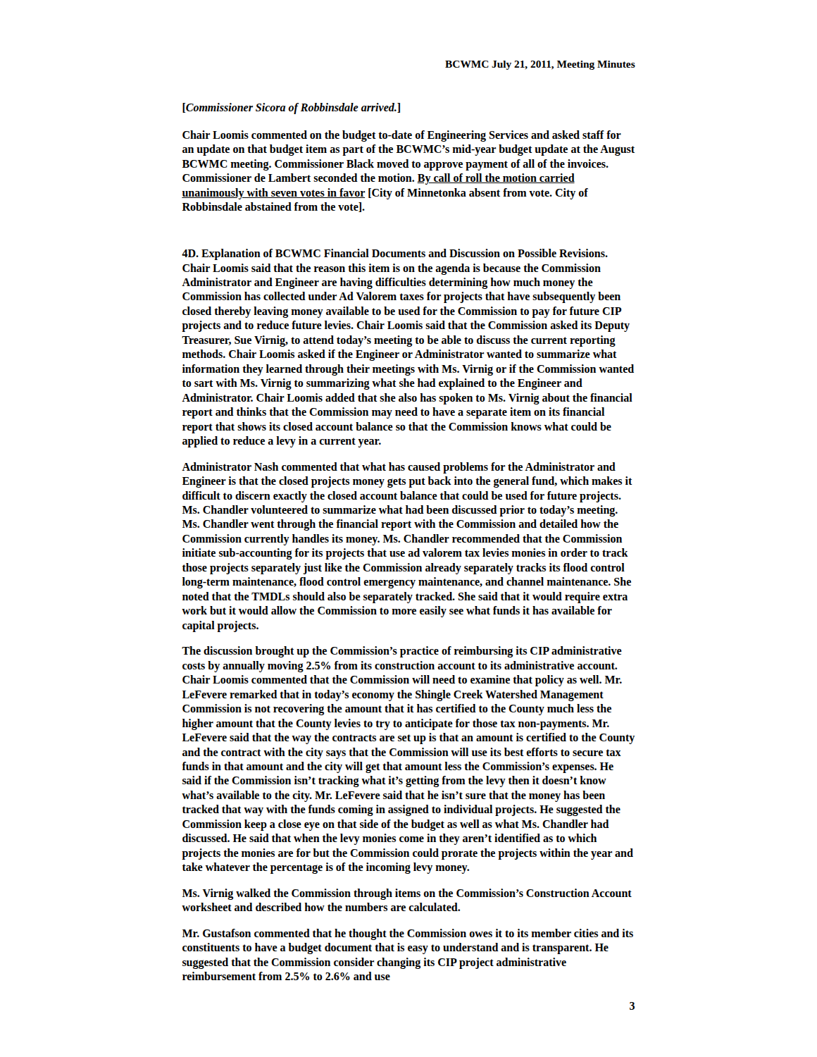BCWMC July 21, 2011, Meeting Minutes
[Commissioner Sicora of Robbinsdale arrived.]
Chair Loomis commented on the budget to-date of Engineering Services and asked staff for an update on that budget item as part of the BCWMC’s mid-year budget update at the August BCWMC meeting. Commissioner Black moved to approve payment of all of the invoices. Commissioner de Lambert seconded the motion. By call of roll the motion carried unanimously with seven votes in favor [City of Minnetonka absent from vote. City of Robbinsdale abstained from the vote].
4D. Explanation of BCWMC Financial Documents and Discussion on Possible Revisions. Chair Loomis said that the reason this item is on the agenda is because the Commission Administrator and Engineer are having difficulties determining how much money the Commission has collected under Ad Valorem taxes for projects that have subsequently been closed thereby leaving money available to be used for the Commission to pay for future CIP projects and to reduce future levies. Chair Loomis said that the Commission asked its Deputy Treasurer, Sue Virnig, to attend today’s meeting to be able to discuss the current reporting methods. Chair Loomis asked if the Engineer or Administrator wanted to summarize what information they learned through their meetings with Ms. Virnig or if the Commission wanted to sart with Ms. Virnig to summarizing what she had explained to the Engineer and Administrator. Chair Loomis added that she also has spoken to Ms. Virnig about the financial report and thinks that the Commission may need to have a separate item on its financial report that shows its closed account balance so that the Commission knows what could be applied to reduce a levy in a current year.
Administrator Nash commented that what has caused problems for the Administrator and Engineer is that the closed projects money gets put back into the general fund, which makes it difficult to discern exactly the closed account balance that could be used for future projects. Ms. Chandler volunteered to summarize what had been discussed prior to today’s meeting. Ms. Chandler went through the financial report with the Commission and detailed how the Commission currently handles its money. Ms. Chandler recommended that the Commission initiate sub-accounting for its projects that use ad valorem tax levies monies in order to track those projects separately just like the Commission already separately tracks its flood control long-term maintenance, flood control emergency maintenance, and channel maintenance. She noted that the TMDLs should also be separately tracked. She said that it would require extra work but it would allow the Commission to more easily see what funds it has available for capital projects.
The discussion brought up the Commission’s practice of reimbursing its CIP administrative costs by annually moving 2.5% from its construction account to its administrative account. Chair Loomis commented that the Commission will need to examine that policy as well. Mr. LeFevere remarked that in today’s economy the Shingle Creek Watershed Management Commission is not recovering the amount that it has certified to the County much less the higher amount that the County levies to try to anticipate for those tax non-payments. Mr. LeFevere said that the way the contracts are set up is that an amount is certified to the County and the contract with the city says that the Commission will use its best efforts to secure tax funds in that amount and the city will get that amount less the Commission’s expenses. He said if the Commission isn’t tracking what it’s getting from the levy then it doesn’t know what’s available to the city. Mr. LeFevere said that he isn’t sure that the money has been tracked that way with the funds coming in assigned to individual projects. He suggested the Commission keep a close eye on that side of the budget as well as what Ms. Chandler had discussed. He said that when the levy monies come in they aren’t identified as to which projects the monies are for but the Commission could prorate the projects within the year and take whatever the percentage is of the incoming levy money.
Ms. Virnig walked the Commission through items on the Commission’s Construction Account worksheet and described how the numbers are calculated.
Mr. Gustafson commented that he thought the Commission owes it to its member cities and its constituents to have a budget document that is easy to understand and is transparent. He suggested that the Commission consider changing its CIP project administrative reimbursement from 2.5% to 2.6% and use
3